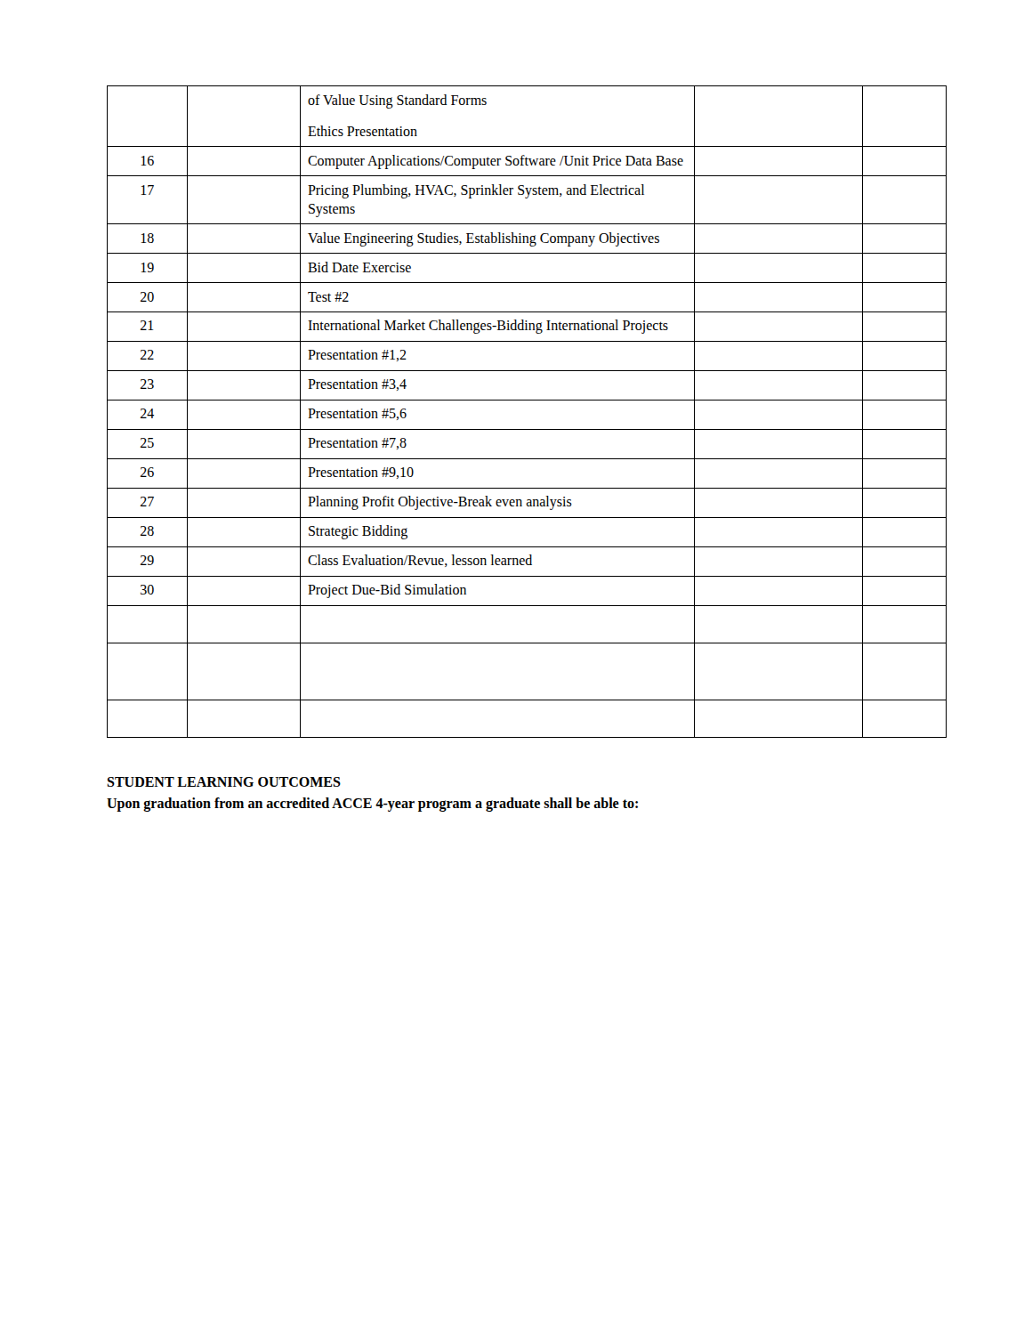| | | of Value Using Standard Forms Ethics Presentation | | |
| 16 | | Computer Applications/Computer Software /Unit Price Data Base | | |
| 17 | | Pricing Plumbing, HVAC, Sprinkler System, and Electrical Systems | | |
| 18 | | Value Engineering Studies, Establishing Company Objectives | | |
| 19 | | Bid Date Exercise | | |
| 20 | | Test #2 | | |
| 21 | | International Market Challenges-Bidding International Projects | | |
| 22 | | Presentation #1,2 | | |
| 23 | | Presentation #3,4 | | |
| 24 | | Presentation #5,6 | | |
| 25 | | Presentation #7,8 | | |
| 26 | | Presentation #9,10 | | |
| 27 | | Planning Profit Objective-Break even analysis | | |
| 28 | | Strategic Bidding | | |
| 29 | | Class Evaluation/Revue, lesson learned | | |
| 30 | | Project Due-Bid Simulation | | |
Student Learning Outcomes
Upon graduation from an accredited ACCE 4-year program a graduate shall be able to: